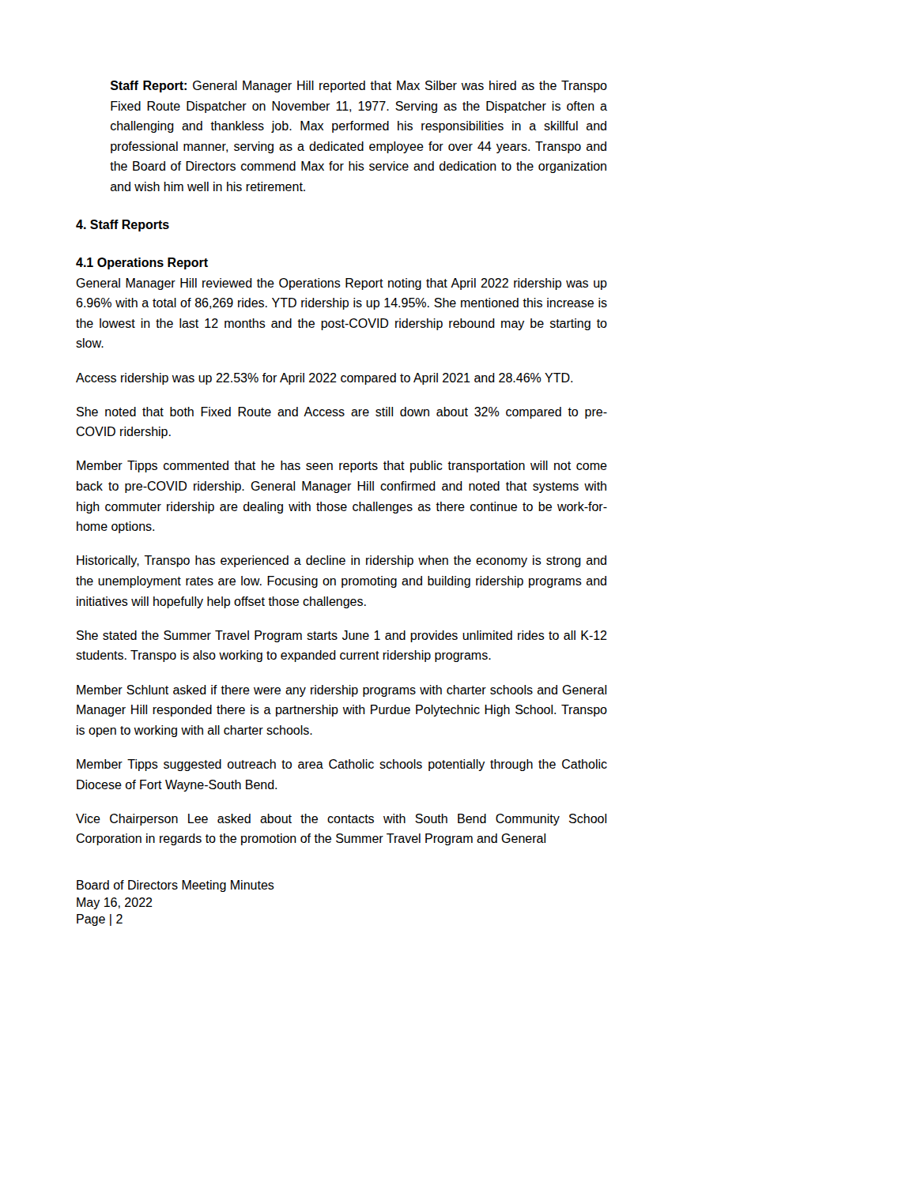Staff Report: General Manager Hill reported that Max Silber was hired as the Transpo Fixed Route Dispatcher on November 11, 1977. Serving as the Dispatcher is often a challenging and thankless job. Max performed his responsibilities in a skillful and professional manner, serving as a dedicated employee for over 44 years. Transpo and the Board of Directors commend Max for his service and dedication to the organization and wish him well in his retirement.
4. Staff Reports
4.1 Operations Report
General Manager Hill reviewed the Operations Report noting that April 2022 ridership was up 6.96% with a total of 86,269 rides. YTD ridership is up 14.95%. She mentioned this increase is the lowest in the last 12 months and the post-COVID ridership rebound may be starting to slow.
Access ridership was up 22.53% for April 2022 compared to April 2021 and 28.46% YTD.
She noted that both Fixed Route and Access are still down about 32% compared to pre-COVID ridership.
Member Tipps commented that he has seen reports that public transportation will not come back to pre-COVID ridership. General Manager Hill confirmed and noted that systems with high commuter ridership are dealing with those challenges as there continue to be work-for-home options.
Historically, Transpo has experienced a decline in ridership when the economy is strong and the unemployment rates are low. Focusing on promoting and building ridership programs and initiatives will hopefully help offset those challenges.
She stated the Summer Travel Program starts June 1 and provides unlimited rides to all K-12 students. Transpo is also working to expanded current ridership programs.
Member Schlunt asked if there were any ridership programs with charter schools and General Manager Hill responded there is a partnership with Purdue Polytechnic High School. Transpo is open to working with all charter schools.
Member Tipps suggested outreach to area Catholic schools potentially through the Catholic Diocese of Fort Wayne-South Bend.
Vice Chairperson Lee asked about the contacts with South Bend Community School Corporation in regards to the promotion of the Summer Travel Program and General
Board of Directors Meeting Minutes
May 16, 2022
Page | 2